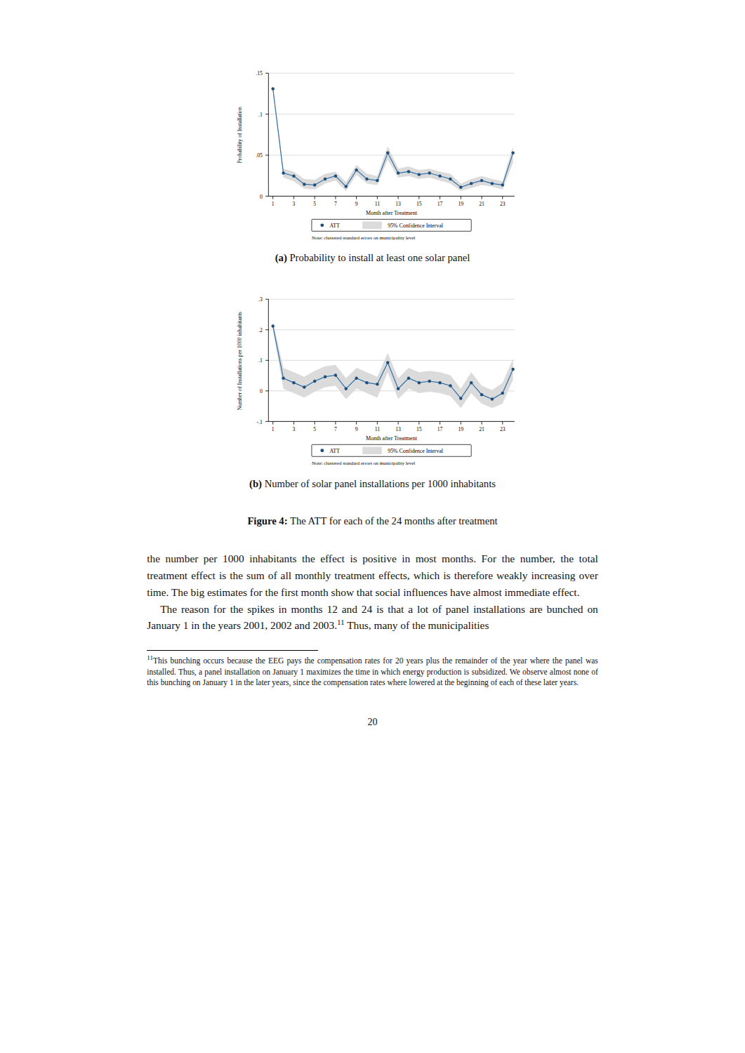Probability to install at least one solar panel Event-study style plot of ATT by month after treatment with 95% confidence band. 0 .05 .1 .15 Probability of Installation 1 3 5 7 9 11 13 15 17 19 21 23 Month after Treatment ATT 95% Confidence Interval Note: clustered standard errors on municipality level
(a) Probability to install at least one solar panel
Number of solar panel installations per 1000 inhabitants Event-study style plot of ATT by month after treatment with 95% confidence band. -.1 0 .1 .2 .3 Number of Installations per 1000 inhabitants 1 3 5 7 9 11 13 15 17 19 21 23 Month after Treatment ATT 95% Confidence Interval Note: clustered standard errors on municipality level
(b) Number of solar panel installations per 1000 inhabitants
Figure 4: The ATT for each of the 24 months after treatment
the number per 1000 inhabitants the effect is positive in most months. For the number, the total treatment effect is the sum of all monthly treatment effects, which is therefore weakly increasing over time. The big estimates for the first month show that social influences have almost immediate effect.
The reason for the spikes in months 12 and 24 is that a lot of panel installations are bunched on January 1 in the years 2001, 2002 and 2003.11 Thus, many of the municipalities
11This bunching occurs because the EEG pays the compensation rates for 20 years plus the remainder of the year where the panel was installed. Thus, a panel installation on January 1 maximizes the time in which energy production is subsidized. We observe almost none of this bunching on January 1 in the later years, since the compensation rates where lowered at the beginning of each of these later years.
20